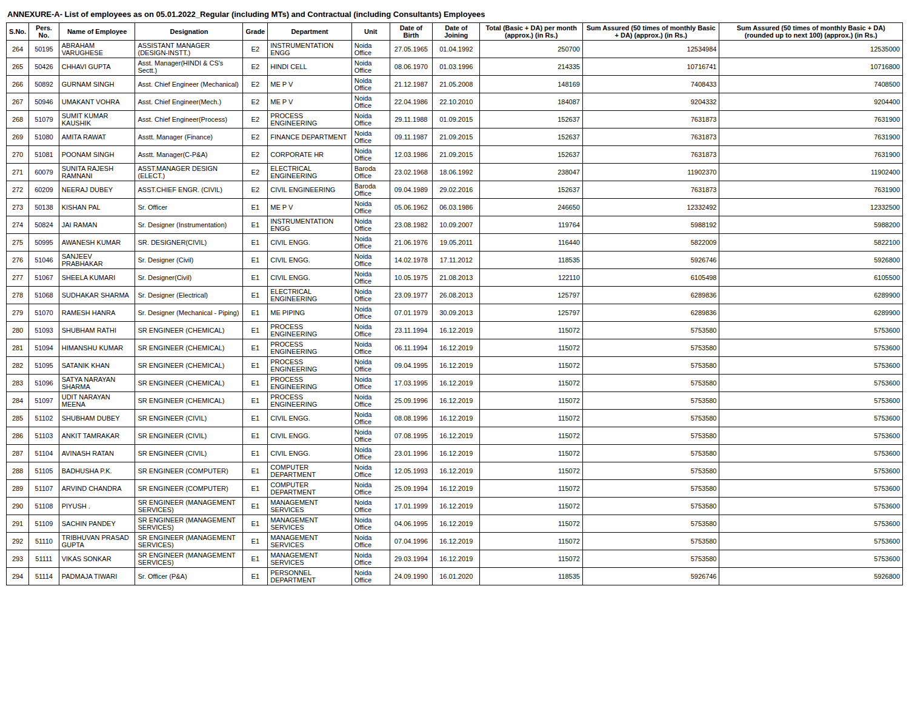ANNEXURE-A- List of employees as on 05.01.2022_Regular (including MTs) and Contractual (including Consultants) Employees
| S.No. | Pers. No. | Name of Employee | Designation | Grade | Department | Unit | Date of Birth | Date of Joining | Total (Basic + DA) per month (approx.) (in Rs.) | Sum Assured (50 times of monthly Basic + DA) (approx.) (in Rs.) | Sum Assured (50 times of monthly Basic + DA) (rounded up to next 100) (approx.) (in Rs.) |
| --- | --- | --- | --- | --- | --- | --- | --- | --- | --- | --- | --- |
| 264 | 50195 | ABRAHAM VARUGHESE | ASSISTANT MANAGER (DESIGN-INSTT.) | E2 | INSTRUMENTATION ENGG | Noida Office | 27.05.1965 | 01.04.1992 | 250700 | 12534984 | 12535000 |
| 265 | 50426 | CHHAVI GUPTA | Asst. Manager(HINDI & CS's Sectt.) | E2 | HINDI CELL | Noida Office | 08.06.1970 | 01.03.1996 | 214335 | 10716741 | 10716800 |
| 266 | 50892 | GURNAM SINGH | Asst. Chief Engineer (Mechanical) | E2 | ME P V | Noida Office | 21.12.1987 | 21.05.2008 | 148169 | 7408433 | 7408500 |
| 267 | 50946 | UMAKANT VOHRA | Asst. Chief Engineer(Mech.) | E2 | ME P V | Noida Office | 22.04.1986 | 22.10.2010 | 184087 | 9204332 | 9204400 |
| 268 | 51079 | SUMIT KUMAR KAUSHIK | Asst. Chief Engineer(Process) | E2 | PROCESS ENGINEERING | Noida Office | 29.11.1988 | 01.09.2015 | 152637 | 7631873 | 7631900 |
| 269 | 51080 | AMITA RAWAT | Asstt. Manager (Finance) | E2 | FINANCE DEPARTMENT | Noida Office | 09.11.1987 | 21.09.2015 | 152637 | 7631873 | 7631900 |
| 270 | 51081 | POONAM SINGH | Asstt. Manager(C-P&A) | E2 | CORPORATE HR | Noida Office | 12.03.1986 | 21.09.2015 | 152637 | 7631873 | 7631900 |
| 271 | 60079 | SUNITA RAJESH RAMNANI | ASST.MANAGER DESIGN (ELECT.) | E2 | ELECTRICAL ENGINEERING | Baroda Office | 23.02.1968 | 18.06.1992 | 238047 | 11902370 | 11902400 |
| 272 | 60209 | NEERAJ DUBEY | ASST.CHIEF ENGR. (CIVIL) | E2 | CIVIL ENGINEERING | Baroda Office | 09.04.1989 | 29.02.2016 | 152637 | 7631873 | 7631900 |
| 273 | 50138 | KISHAN PAL | Sr. Officer | E1 | ME P V | Noida Office | 05.06.1962 | 06.03.1986 | 246650 | 12332492 | 12332500 |
| 274 | 50824 | JAI RAMAN | Sr. Designer (Instrumentation) | E1 | INSTRUMENTATION ENGG | Noida Office | 23.08.1982 | 10.09.2007 | 119764 | 5988192 | 5988200 |
| 275 | 50995 | AWANESH KUMAR | SR. DESIGNER(CIVIL) | E1 | CIVIL ENGG. | Noida Office | 21.06.1976 | 19.05.2011 | 116440 | 5822009 | 5822100 |
| 276 | 51046 | SANJEEV PRABHAKAR | Sr. Designer (Civil) | E1 | CIVIL ENGG. | Noida Office | 14.02.1978 | 17.11.2012 | 118535 | 5926746 | 5926800 |
| 277 | 51067 | SHEELA KUMARI | Sr. Designer(Civil) | E1 | CIVIL ENGG. | Noida Office | 10.05.1975 | 21.08.2013 | 122110 | 6105498 | 6105500 |
| 278 | 51068 | SUDHAKAR SHARMA | Sr. Designer (Electrical) | E1 | ELECTRICAL ENGINEERING | Noida Office | 23.09.1977 | 26.08.2013 | 125797 | 6289836 | 6289900 |
| 279 | 51070 | RAMESH HANRA | Sr. Designer (Mechanical - Piping) | E1 | ME PIPING | Noida Office | 07.01.1979 | 30.09.2013 | 125797 | 6289836 | 6289900 |
| 280 | 51093 | SHUBHAM RATHI | SR ENGINEER (CHEMICAL) | E1 | PROCESS ENGINEERING | Noida Office | 23.11.1994 | 16.12.2019 | 115072 | 5753580 | 5753600 |
| 281 | 51094 | HIMANSHU KUMAR | SR ENGINEER (CHEMICAL) | E1 | PROCESS ENGINEERING | Noida Office | 06.11.1994 | 16.12.2019 | 115072 | 5753580 | 5753600 |
| 282 | 51095 | SATANIK KHAN | SR ENGINEER (CHEMICAL) | E1 | PROCESS ENGINEERING | Noida Office | 09.04.1995 | 16.12.2019 | 115072 | 5753580 | 5753600 |
| 283 | 51096 | SATYA NARAYAN SHARMA | SR ENGINEER (CHEMICAL) | E1 | PROCESS ENGINEERING | Noida Office | 17.03.1995 | 16.12.2019 | 115072 | 5753580 | 5753600 |
| 284 | 51097 | UDIT NARAYAN MEENA | SR ENGINEER (CHEMICAL) | E1 | PROCESS ENGINEERING | Noida Office | 25.09.1996 | 16.12.2019 | 115072 | 5753580 | 5753600 |
| 285 | 51102 | SHUBHAM DUBEY | SR ENGINEER (CIVIL) | E1 | CIVIL ENGG. | Noida Office | 08.08.1996 | 16.12.2019 | 115072 | 5753580 | 5753600 |
| 286 | 51103 | ANKIT TAMRAKAR | SR ENGINEER (CIVIL) | E1 | CIVIL ENGG. | Noida Office | 07.08.1995 | 16.12.2019 | 115072 | 5753580 | 5753600 |
| 287 | 51104 | AVINASH RATAN | SR ENGINEER (CIVIL) | E1 | CIVIL ENGG. | Noida Office | 23.01.1996 | 16.12.2019 | 115072 | 5753580 | 5753600 |
| 288 | 51105 | BADHUSHA P.K. | SR ENGINEER (COMPUTER) | E1 | COMPUTER DEPARTMENT | Noida Office | 12.05.1993 | 16.12.2019 | 115072 | 5753580 | 5753600 |
| 289 | 51107 | ARVIND CHANDRA | SR ENGINEER (COMPUTER) | E1 | COMPUTER DEPARTMENT | Noida Office | 25.09.1994 | 16.12.2019 | 115072 | 5753580 | 5753600 |
| 290 | 51108 | PIYUSH . | SR ENGINEER (MANAGEMENT SERVICES) | E1 | MANAGEMENT SERVICES | Noida Office | 17.01.1999 | 16.12.2019 | 115072 | 5753580 | 5753600 |
| 291 | 51109 | SACHIN PANDEY | SR ENGINEER (MANAGEMENT SERVICES) | E1 | MANAGEMENT SERVICES | Noida Office | 04.06.1995 | 16.12.2019 | 115072 | 5753580 | 5753600 |
| 292 | 51110 | TRIBHUVAN PRASAD GUPTA | SR ENGINEER (MANAGEMENT SERVICES) | E1 | MANAGEMENT SERVICES | Noida Office | 07.04.1996 | 16.12.2019 | 115072 | 5753580 | 5753600 |
| 293 | 51111 | VIKAS SONKAR | SR ENGINEER (MANAGEMENT SERVICES) | E1 | MANAGEMENT SERVICES | Noida Office | 29.03.1994 | 16.12.2019 | 115072 | 5753580 | 5753600 |
| 294 | 51114 | PADMAJA TIWARI | Sr. Officer (P&A) | E1 | PERSONNEL DEPARTMENT | Noida Office | 24.09.1990 | 16.01.2020 | 118535 | 5926746 | 5926800 |